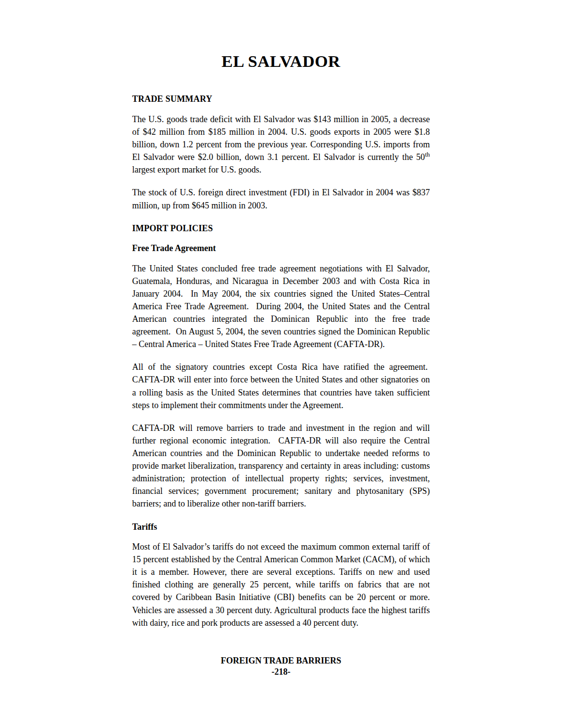EL SALVADOR
TRADE SUMMARY
The U.S. goods trade deficit with El Salvador was $143 million in 2005, a decrease of $42 million from $185 million in 2004. U.S. goods exports in 2005 were $1.8 billion, down 1.2 percent from the previous year. Corresponding U.S. imports from El Salvador were $2.0 billion, down 3.1 percent. El Salvador is currently the 50th largest export market for U.S. goods.
The stock of U.S. foreign direct investment (FDI) in El Salvador in 2004 was $837 million, up from $645 million in 2003.
IMPORT POLICIES
Free Trade Agreement
The United States concluded free trade agreement negotiations with El Salvador, Guatemala, Honduras, and Nicaragua in December 2003 and with Costa Rica in January 2004. In May 2004, the six countries signed the United States–Central America Free Trade Agreement. During 2004, the United States and the Central American countries integrated the Dominican Republic into the free trade agreement. On August 5, 2004, the seven countries signed the Dominican Republic – Central America – United States Free Trade Agreement (CAFTA-DR).
All of the signatory countries except Costa Rica have ratified the agreement. CAFTA-DR will enter into force between the United States and other signatories on a rolling basis as the United States determines that countries have taken sufficient steps to implement their commitments under the Agreement.
CAFTA-DR will remove barriers to trade and investment in the region and will further regional economic integration. CAFTA-DR will also require the Central American countries and the Dominican Republic to undertake needed reforms to provide market liberalization, transparency and certainty in areas including: customs administration; protection of intellectual property rights; services, investment, financial services; government procurement; sanitary and phytosanitary (SPS) barriers; and to liberalize other non-tariff barriers.
Tariffs
Most of El Salvador’s tariffs do not exceed the maximum common external tariff of 15 percent established by the Central American Common Market (CACM), of which it is a member. However, there are several exceptions. Tariffs on new and used finished clothing are generally 25 percent, while tariffs on fabrics that are not covered by Caribbean Basin Initiative (CBI) benefits can be 20 percent or more. Vehicles are assessed a 30 percent duty. Agricultural products face the highest tariffs with dairy, rice and pork products are assessed a 40 percent duty.
FOREIGN TRADE BARRIERS
-218-